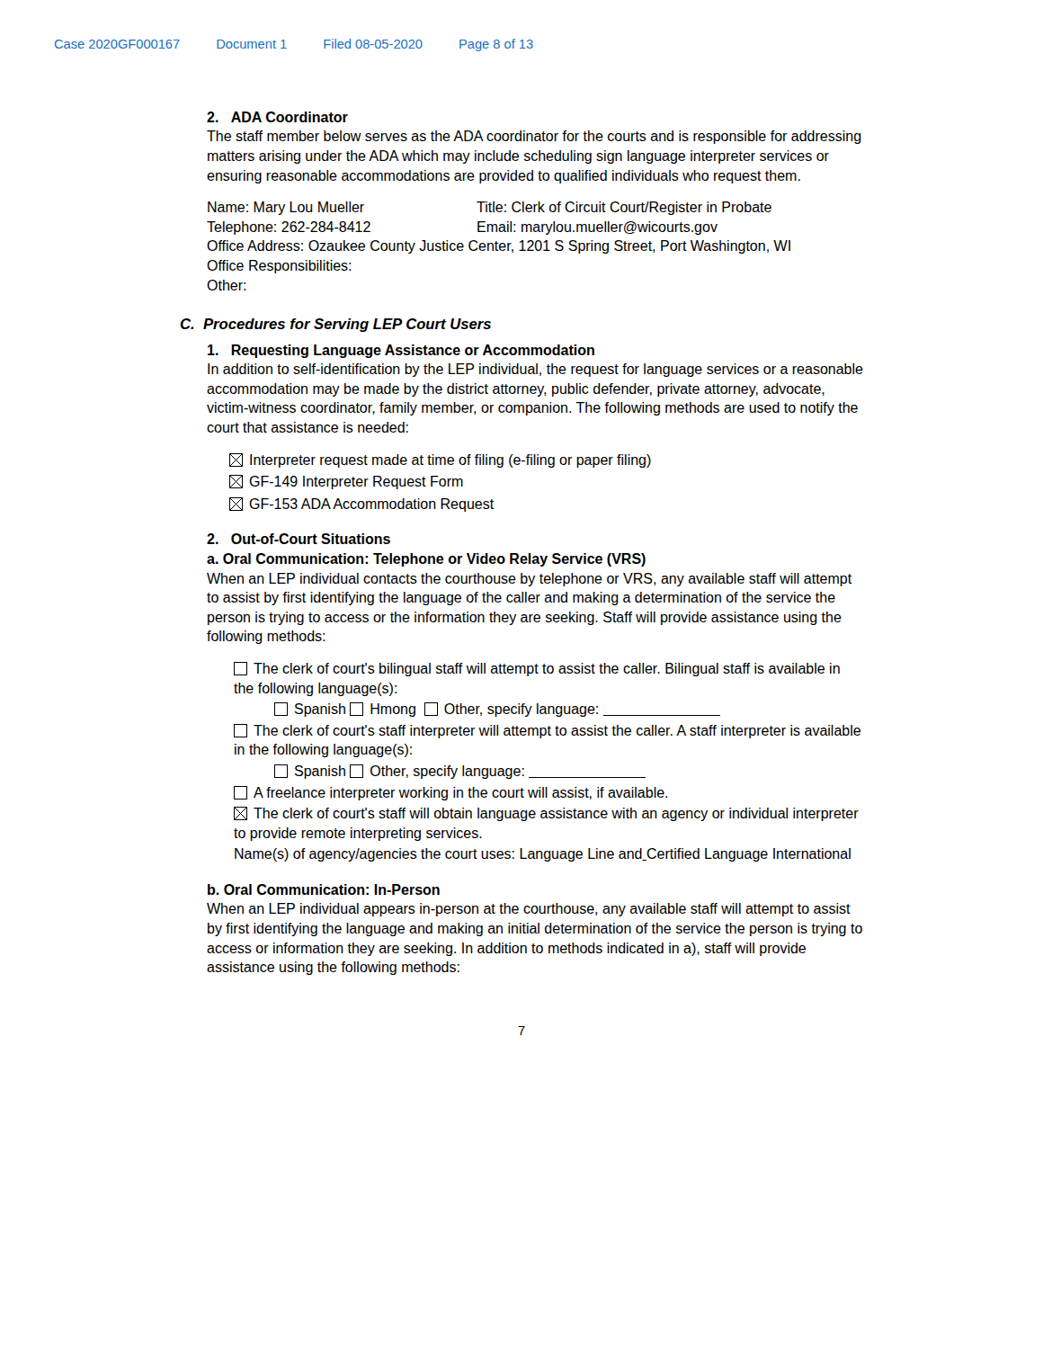Case 2020GF000167 Document 1 Filed 08-05-2020 Page 8 of 13
2. ADA Coordinator
The staff member below serves as the ADA coordinator for the courts and is responsible for addressing matters arising under the ADA which may include scheduling sign language interpreter services or ensuring reasonable accommodations are provided to qualified individuals who request them.
Name: Mary Lou Mueller
Title: Clerk of Circuit Court/Register in Probate
Telephone: 262-284-8412
Email: marylou.mueller@wicourts.gov
Office Address: Ozaukee County Justice Center, 1201 S Spring Street, Port Washington, WI
Office Responsibilities:
Other:
C. Procedures for Serving LEP Court Users
1. Requesting Language Assistance or Accommodation
In addition to self-identification by the LEP individual, the request for language services or a reasonable accommodation may be made by the district attorney, public defender, private attorney, advocate, victim-witness coordinator, family member, or companion. The following methods are used to notify the court that assistance is needed:
Interpreter request made at time of filing (e-filing or paper filing)
GF-149 Interpreter Request Form
GF-153 ADA Accommodation Request
2. Out-of-Court Situations
a. Oral Communication: Telephone or Video Relay Service (VRS)
When an LEP individual contacts the courthouse by telephone or VRS, any available staff will attempt to assist by first identifying the language of the caller and making a determination of the service the person is trying to access or the information they are seeking. Staff will provide assistance using the following methods:
The clerk of court's bilingual staff will attempt to assist the caller. Bilingual staff is available in the following language(s):
Spanish Hmong Other, specify language:
The clerk of court's staff interpreter will attempt to assist the caller. A staff interpreter is available in the following language(s):
Spanish Other, specify language:
A freelance interpreter working in the court will assist, if available.
The clerk of court's staff will obtain language assistance with an agency or individual interpreter to provide remote interpreting services.
Name(s) of agency/agencies the court uses: Language Line and Certified Language International
b. Oral Communication: In-Person
When an LEP individual appears in-person at the courthouse, any available staff will attempt to assist by first identifying the language and making an initial determination of the service the person is trying to access or information they are seeking. In addition to methods indicated in a), staff will provide assistance using the following methods:
7